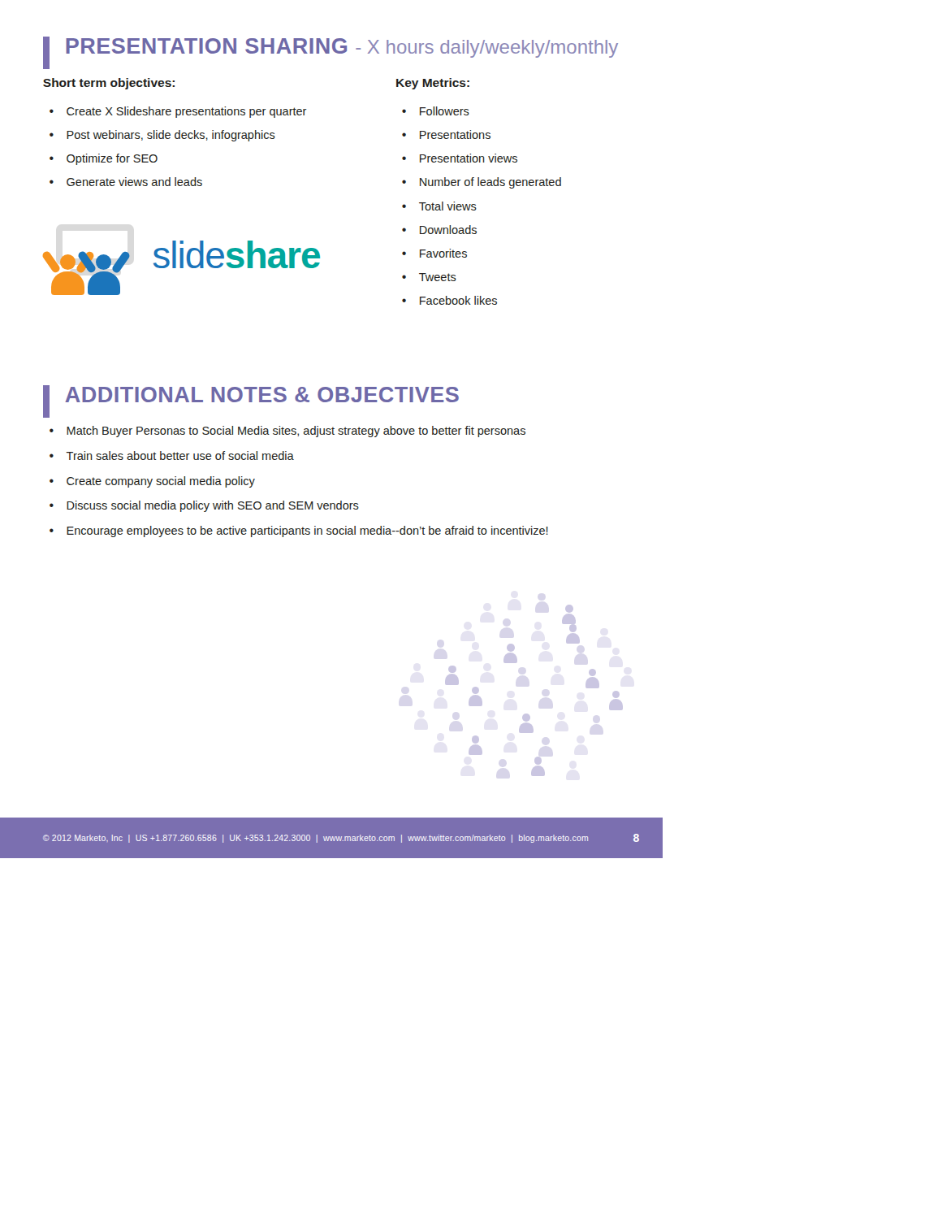Presentation Sharing - X hours daily/weekly/monthly
Short term objectives:
Create X Slideshare presentations per quarter
Post webinars, slide decks, infographics
Optimize for SEO
Generate views and leads
slide share
Key Metrics:
Followers
Presentations
Presentation views
Number of leads generated
Total views
Downloads
Favorites
Tweets
Facebook likes
Additional Notes & Objectives
Match Buyer Personas to Social Media sites, adjust strategy above to better fit personas
Train sales about better use of social media
Create company social media policy
Discuss social media policy with SEO and SEM vendors
Encourage employees to be active participants in social media--don’t be afraid to incentivize!
© 2012 Marketo, Inc | US +1.877.260.6586 | UK +353.1.242.3000 | www.marketo.com | www.twitter.com/marketo | blog.marketo.com
8